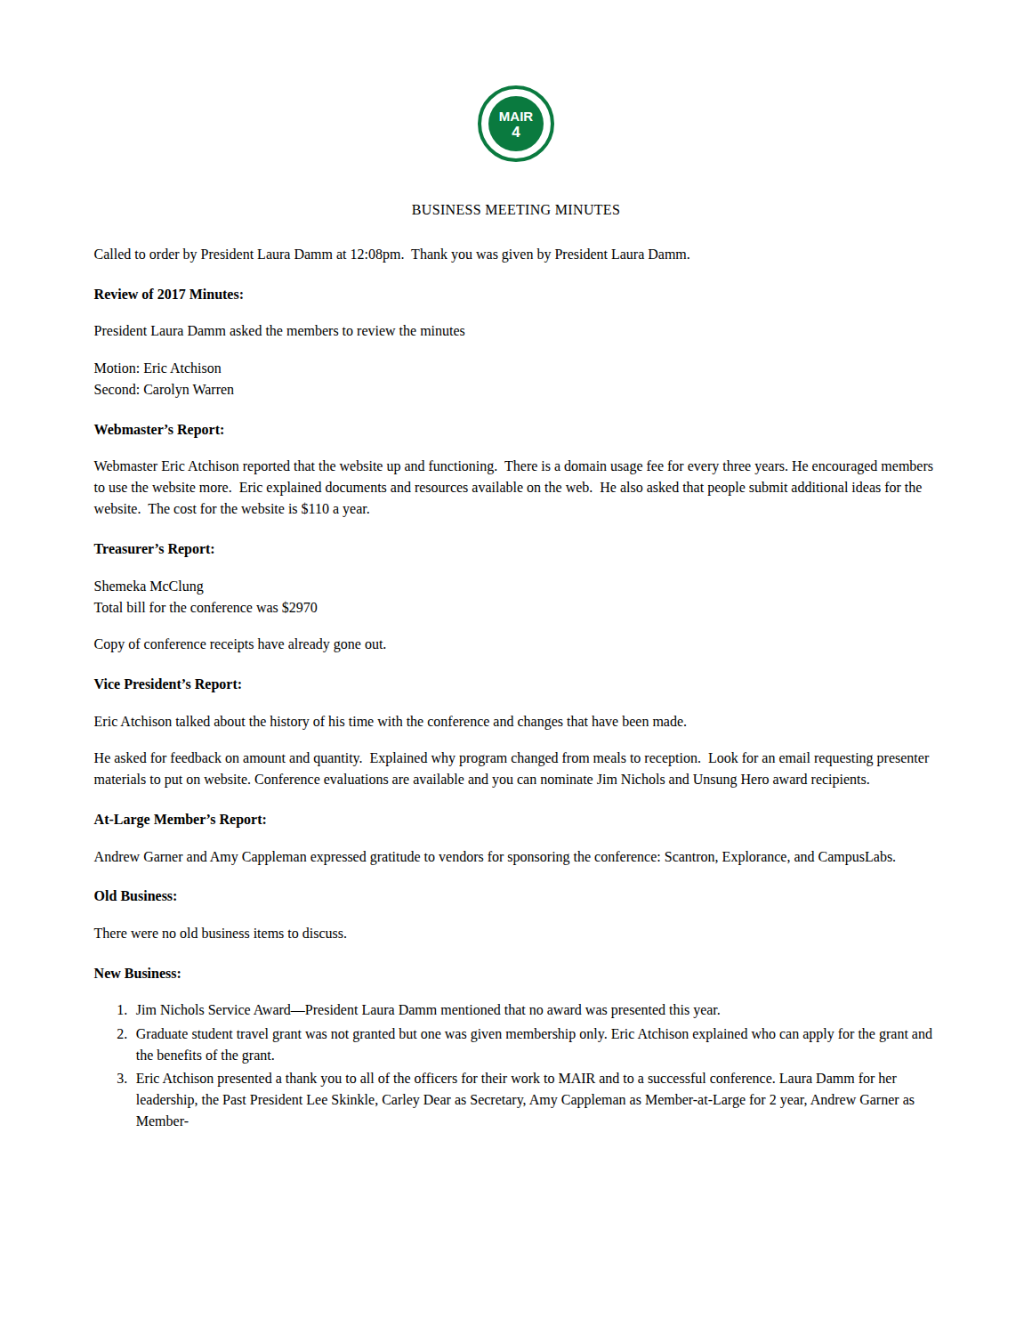MAIR 4
BUSINESS MEETING MINUTES
Called to order by President Laura Damm at 12:08pm. Thank you was given by President Laura Damm.
Review of 2017 Minutes:
President Laura Damm asked the members to review the minutes
Motion: Eric Atchison
Second: Carolyn Warren
Webmaster’s Report:
Webmaster Eric Atchison reported that the website up and functioning. There is a domain usage fee for every three years. He encouraged members to use the website more. Eric explained documents and resources available on the web. He also asked that people submit additional ideas for the website. The cost for the website is $110 a year.
Treasurer’s Report:
Shemeka McClung
Total bill for the conference was $2970
Copy of conference receipts have already gone out.
Vice President’s Report:
Eric Atchison talked about the history of his time with the conference and changes that have been made.
He asked for feedback on amount and quantity. Explained why program changed from meals to reception. Look for an email requesting presenter materials to put on website. Conference evaluations are available and you can nominate Jim Nichols and Unsung Hero award recipients.
At-Large Member’s Report:
Andrew Garner and Amy Cappleman expressed gratitude to vendors for sponsoring the conference: Scantron, Explorance, and CampusLabs.
Old Business:
There were no old business items to discuss.
New Business:
Jim Nichols Service Award—President Laura Damm mentioned that no award was presented this year.
Graduate student travel grant was not granted but one was given membership only. Eric Atchison explained who can apply for the grant and the benefits of the grant.
Eric Atchison presented a thank you to all of the officers for their work to MAIR and to a successful conference. Laura Damm for her leadership, the Past President Lee Skinkle, Carley Dear as Secretary, Amy Cappleman as Member-at-Large for 2 year, Andrew Garner as Member-